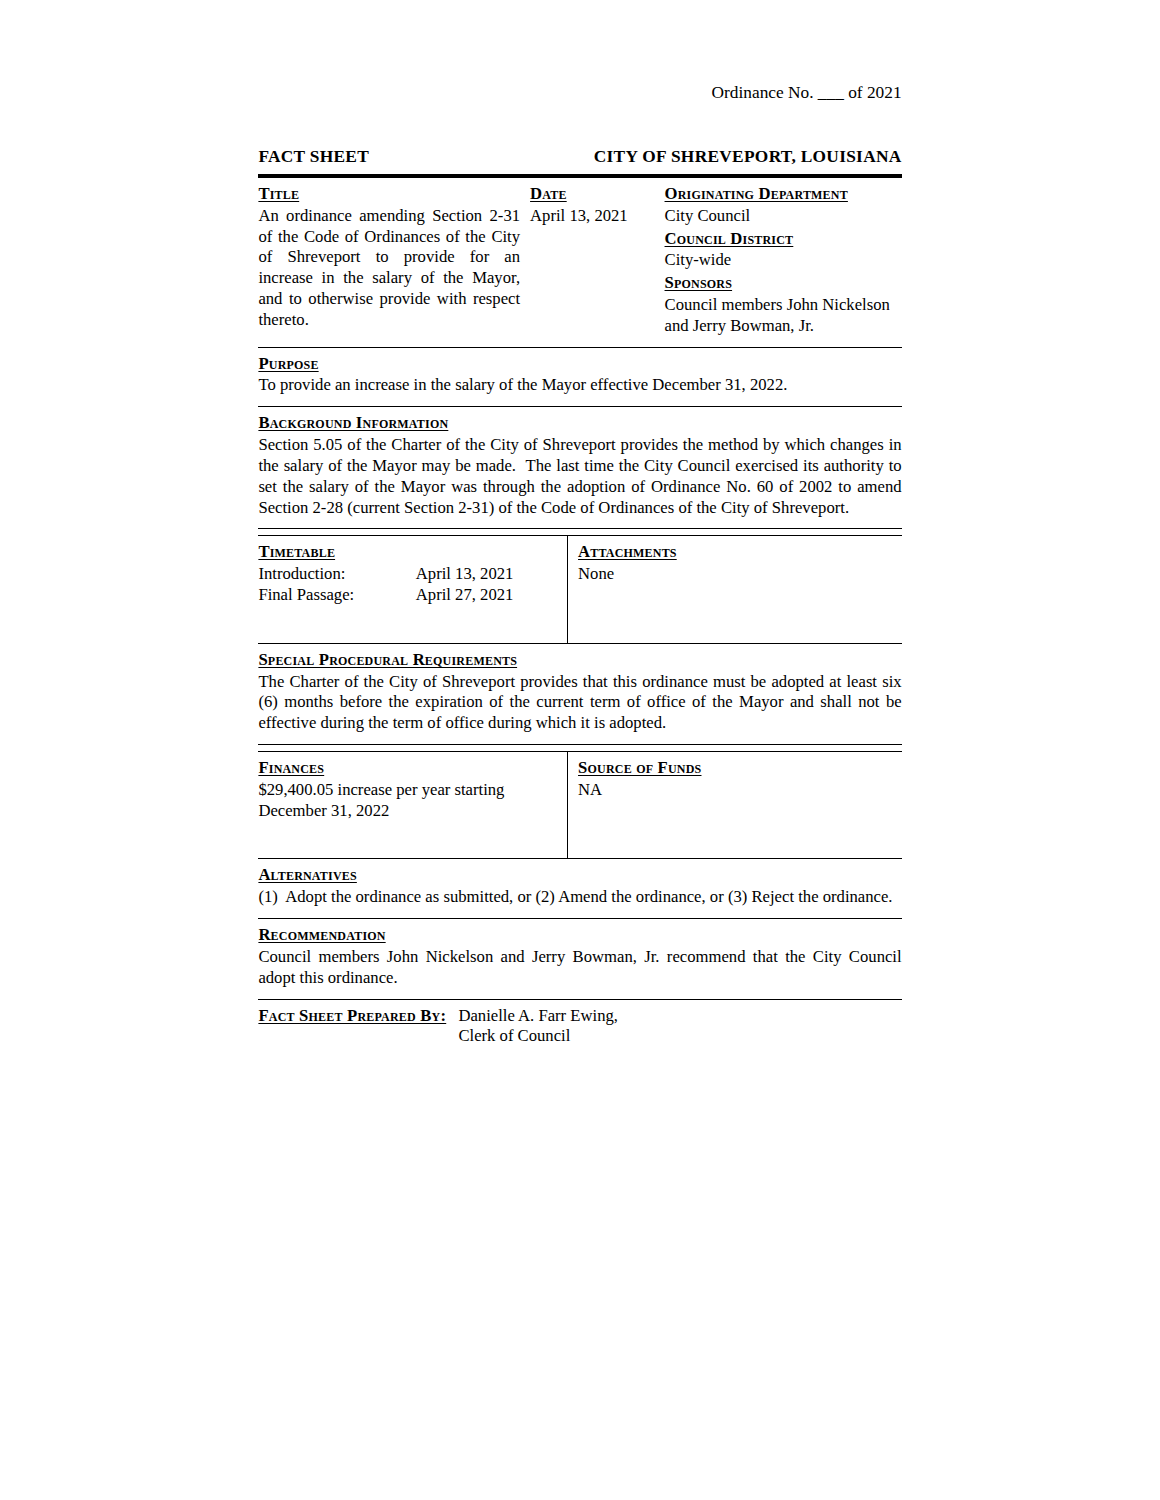Ordinance No. ___ of 2021
FACT SHEET CITY OF SHREVEPORT, LOUISIANA
| Title An ordinance amending Section 2-31 of the Code of Ordinances of the City of Shreveport to provide for an increase in the salary of the Mayor, and to otherwise provide with respect thereto. | Date April 13, 2021 | Originating Department City Council Council District City-wide Sponsors Council members John Nickelson and Jerry Bowman, Jr. |
| Purpose To provide an increase in the salary of the Mayor effective December 31, 2022. |
| Background Information Section 5.05 of the Charter of the City of Shreveport provides the method by which changes in the salary of the Mayor may be made. The last time the City Council exercised its authority to set the salary of the Mayor was through the adoption of Ordinance No. 60 of 2002 to amend Section 2-28 (current Section 2-31) of the Code of Ordinances of the City of Shreveport. |
| / Timetable Introduction: April 13, 2021 Final Passage: April 27, 2021 / Attachments None / |
| Special Procedural Requirements The Charter of the City of Shreveport provides that this ordinance must be adopted at least six (6) months before the expiration of the current term of office of the Mayor and shall not be effective during the term of office during which it is adopted. |
| / Finances $29,400.05 increase per year starting December 31, 2022 / Source of Funds NA / |
| Alternatives (1) Adopt the ordinance as submitted, or (2) Amend the ordinance, or (3) Reject the ordinance. |
| Recommendation Council members John Nickelson and Jerry Bowman, Jr. recommend that the City Council adopt this ordinance. |
| Fact Sheet Prepared By: Danielle A. Farr Ewing, Clerk of Council |